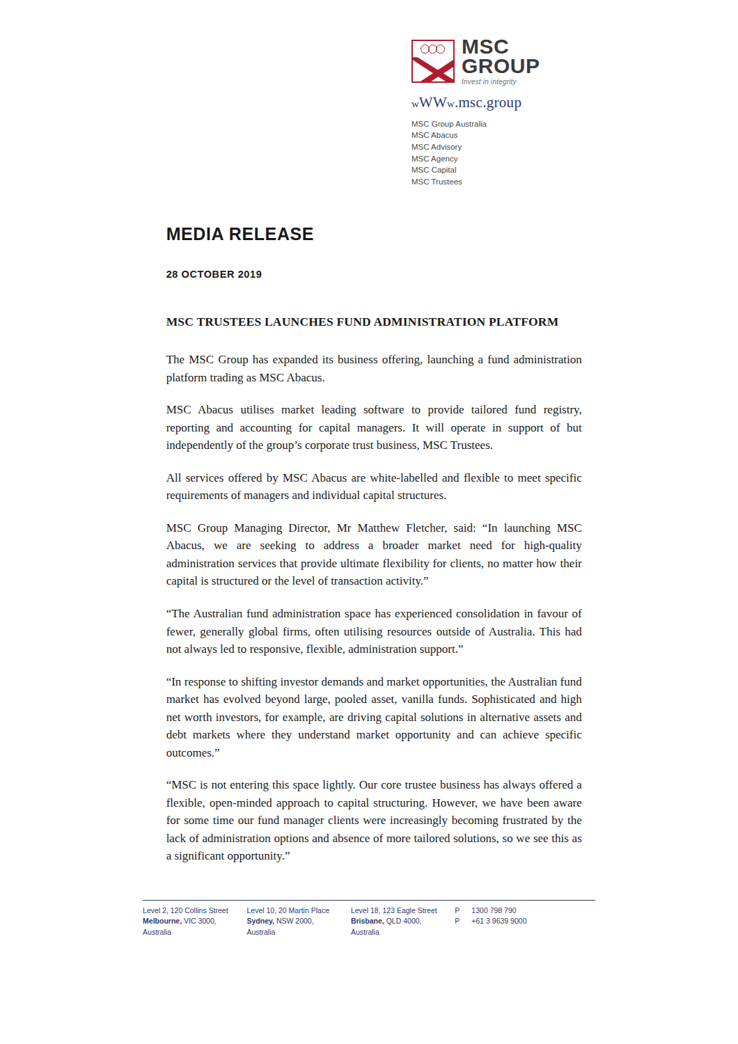MSC GROUP Invest in integrity
w WWw.msc.group
MSC Group Australia
MSC Abacus
MSC Advisory
MSC Agency
MSC Capital
MSC Trustees
MEDIA RELEASE
28 OCTOBER 2019
MSC TRUSTEES LAUNCHES FUND ADMINISTRATION PLATFORM
The MSC Group has expanded its business offering, launching a fund administration platform trading as MSC Abacus.
MSC Abacus utilises market leading software to provide tailored fund registry, reporting and accounting for capital managers. It will operate in support of but independently of the group’s corporate trust business, MSC Trustees.
All services offered by MSC Abacus are white-labelled and flexible to meet specific requirements of managers and individual capital structures.
MSC Group Managing Director, Mr Matthew Fletcher, said: “In launching MSC Abacus, we are seeking to address a broader market need for high-quality administration services that provide ultimate flexibility for clients, no matter how their capital is structured or the level of transaction activity.”
“The Australian fund administration space has experienced consolidation in favour of fewer, generally global firms, often utilising resources outside of Australia. This had not always led to responsive, flexible, administration support.”
“In response to shifting investor demands and market opportunities, the Australian fund market has evolved beyond large, pooled asset, vanilla funds. Sophisticated and high net worth investors, for example, are driving capital solutions in alternative assets and debt markets where they understand market opportunity and can achieve specific outcomes.”
“MSC is not entering this space lightly. Our core trustee business has always offered a flexible, open-minded approach to capital structuring. However, we have been aware for some time our fund manager clients were increasingly becoming frustrated by the lack of administration options and absence of more tailored solutions, so we see this as a significant opportunity.”
Level 2, 120 Collins Street
Melbourne, VIC 3000, Australia
Level 10, 20 Martin Place
Sydney, NSW 2000, Australia
Level 18, 123 Eagle Street
Brisbane, QLD 4000, Australia
P 1300 798 790
P+61 3 9639 9000